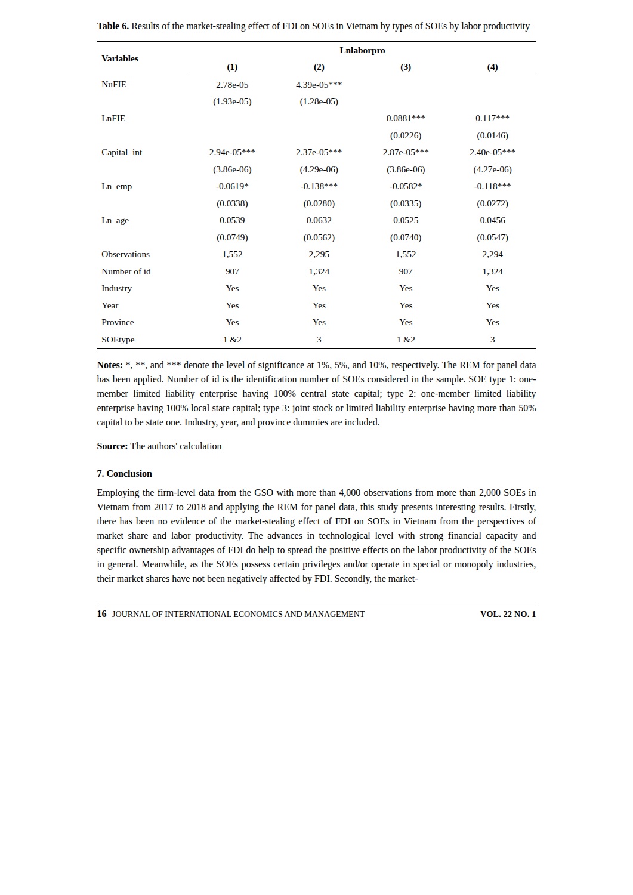Table 6. Results of the market-stealing effect of FDI on SOEs in Vietnam by types of SOEs by labor productivity
| Variables | Lnlaborpro |
| --- | --- |
| (1) | (2) | (3) | (4) |
| NuFIE | 2.78e-05 | 4.39e-05*** | | |
| | (1.93e-05) | (1.28e-05) | | |
| LnFIE | | | 0.0881*** | 0.117*** |
| | | | (0.0226) | (0.0146) |
| Capital_int | 2.94e-05*** | 2.37e-05*** | 2.87e-05*** | 2.40e-05*** |
| | (3.86e-06) | (4.29e-06) | (3.86e-06) | (4.27e-06) |
| Ln_emp | -0.0619* | -0.138*** | -0.0582* | -0.118*** |
| | (0.0338) | (0.0280) | (0.0335) | (0.0272) |
| Ln_age | 0.0539 | 0.0632 | 0.0525 | 0.0456 |
| | (0.0749) | (0.0562) | (0.0740) | (0.0547) |
| Observations | 1,552 | 2,295 | 1,552 | 2,294 |
| Number of id | 907 | 1,324 | 907 | 1,324 |
| Industry | Yes | Yes | Yes | Yes |
| Year | Yes | Yes | Yes | Yes |
| Province | Yes | Yes | Yes | Yes |
| SOEtype | 1 &2 | 3 | 1 &2 | 3 |
Notes: *, **, and *** denote the level of significance at 1%, 5%, and 10%, respectively. The REM for panel data has been applied. Number of id is the identification number of SOEs considered in the sample. SOE type 1: one-member limited liability enterprise having 100% central state capital; type 2: one-member limited liability enterprise having 100% local state capital; type 3: joint stock or limited liability enterprise having more than 50% capital to be state one. Industry, year, and province dummies are included.
Source: The authors' calculation
7. Conclusion
Employing the firm-level data from the GSO with more than 4,000 observations from more than 2,000 SOEs in Vietnam from 2017 to 2018 and applying the REM for panel data, this study presents interesting results. Firstly, there has been no evidence of the market-stealing effect of FDI on SOEs in Vietnam from the perspectives of market share and labor productivity. The advances in technological level with strong financial capacity and specific ownership advantages of FDI do help to spread the positive effects on the labor productivity of the SOEs in general. Meanwhile, as the SOEs possess certain privileges and/or operate in special or monopoly industries, their market shares have not been negatively affected by FDI. Secondly, the market-
16 JOURNAL OF INTERNATIONAL ECONOMICS AND MANAGEMENT
VOL. 22 NO. 1